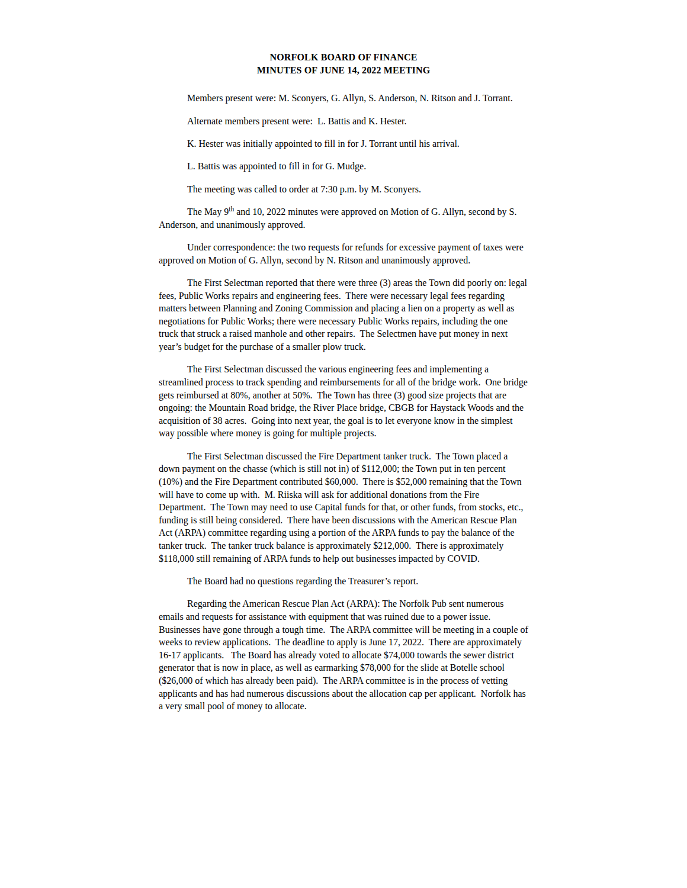NORFOLK BOARD OF FINANCE MINUTES OF JUNE 14, 2022 MEETING
Members present were: M. Sconyers, G. Allyn, S. Anderson, N. Ritson and J. Torrant.
Alternate members present were: L. Battis and K. Hester.
K. Hester was initially appointed to fill in for J. Torrant until his arrival.
L. Battis was appointed to fill in for G. Mudge.
The meeting was called to order at 7:30 p.m. by M. Sconyers.
The May 9th and 10, 2022 minutes were approved on Motion of G. Allyn, second by S. Anderson, and unanimously approved.
Under correspondence: the two requests for refunds for excessive payment of taxes were approved on Motion of G. Allyn, second by N. Ritson and unanimously approved.
The First Selectman reported that there were three (3) areas the Town did poorly on: legal fees, Public Works repairs and engineering fees. There were necessary legal fees regarding matters between Planning and Zoning Commission and placing a lien on a property as well as negotiations for Public Works; there were necessary Public Works repairs, including the one truck that struck a raised manhole and other repairs. The Selectmen have put money in next year’s budget for the purchase of a smaller plow truck.
The First Selectman discussed the various engineering fees and implementing a streamlined process to track spending and reimbursements for all of the bridge work. One bridge gets reimbursed at 80%, another at 50%. The Town has three (3) good size projects that are ongoing: the Mountain Road bridge, the River Place bridge, CBGB for Haystack Woods and the acquisition of 38 acres. Going into next year, the goal is to let everyone know in the simplest way possible where money is going for multiple projects.
The First Selectman discussed the Fire Department tanker truck. The Town placed a down payment on the chasse (which is still not in) of $112,000; the Town put in ten percent (10%) and the Fire Department contributed $60,000. There is $52,000 remaining that the Town will have to come up with. M. Riiska will ask for additional donations from the Fire Department. The Town may need to use Capital funds for that, or other funds, from stocks, etc., funding is still being considered. There have been discussions with the American Rescue Plan Act (ARPA) committee regarding using a portion of the ARPA funds to pay the balance of the tanker truck. The tanker truck balance is approximately $212,000. There is approximately $118,000 still remaining of ARPA funds to help out businesses impacted by COVID.
The Board had no questions regarding the Treasurer’s report.
Regarding the American Rescue Plan Act (ARPA): The Norfolk Pub sent numerous emails and requests for assistance with equipment that was ruined due to a power issue. Businesses have gone through a tough time. The ARPA committee will be meeting in a couple of weeks to review applications. The deadline to apply is June 17, 2022. There are approximately 16-17 applicants. The Board has already voted to allocate $74,000 towards the sewer district generator that is now in place, as well as earmarking $78,000 for the slide at Botelle school ($26,000 of which has already been paid). The ARPA committee is in the process of vetting applicants and has had numerous discussions about the allocation cap per applicant. Norfolk has a very small pool of money to allocate.